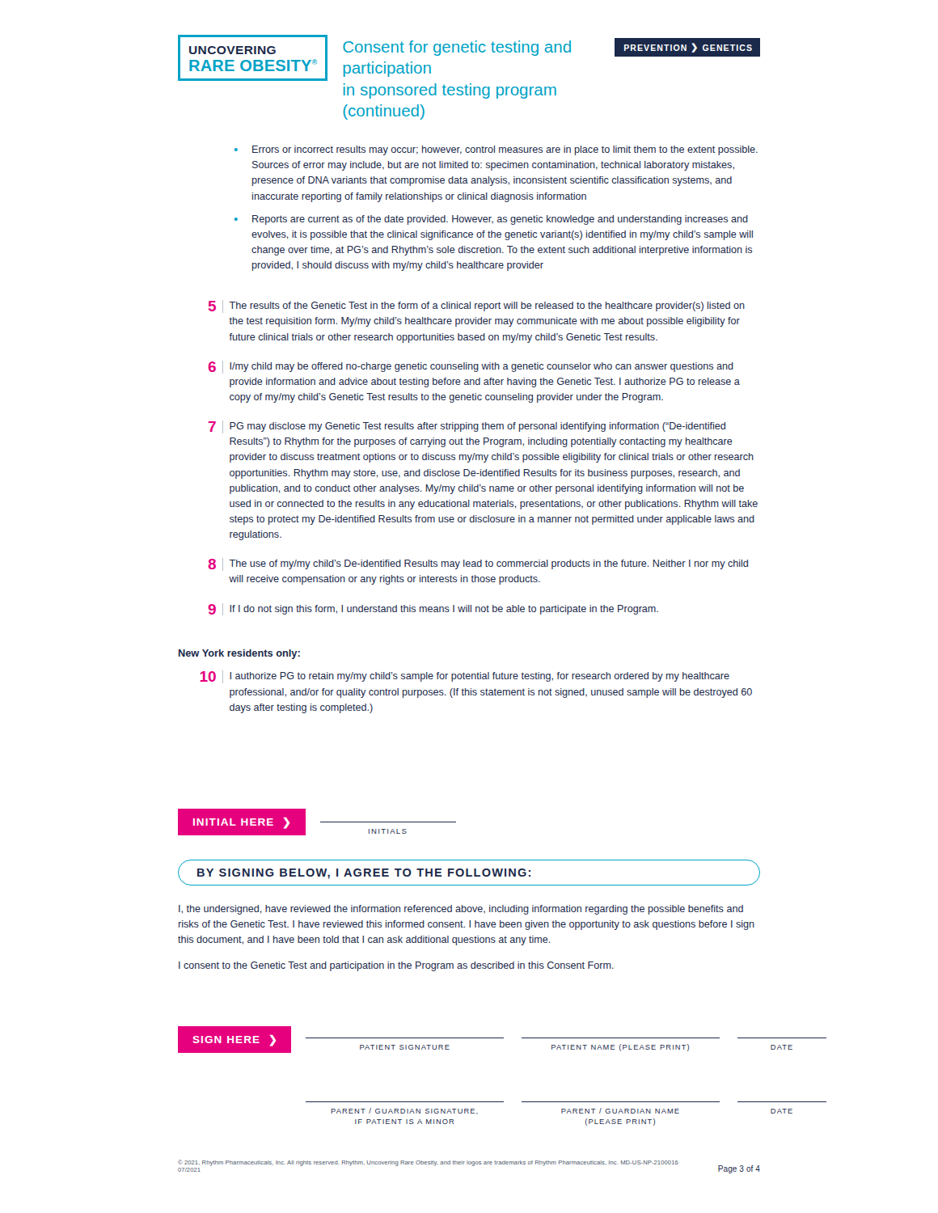UNCOVERING RARE OBESITY®
Consent for genetic testing and participation
in sponsored testing program (continued)
PREVENTION ❯ GENETICS
Errors or incorrect results may occur; however, control measures are in place to limit them to the extent possible. Sources of error may include, but are not limited to: specimen contamination, technical laboratory mistakes, presence of DNA variants that compromise data analysis, inconsistent scientific classification systems, and inaccurate reporting of family relationships or clinical diagnosis information
Reports are current as of the date provided. However, as genetic knowledge and understanding increases and evolves, it is possible that the clinical significance of the genetic variant(s) identified in my/my child’s sample will change over time, at PG’s and Rhythm’s sole discretion. To the extent such additional interpretive information is provided, I should discuss with my/my child’s healthcare provider
5
The results of the Genetic Test in the form of a clinical report will be released to the healthcare provider(s) listed on the test requisition form. My/my child’s healthcare provider may communicate with me about possible eligibility for future clinical trials or other research opportunities based on my/my child’s Genetic Test results.
6
I/my child may be offered no-charge genetic counseling with a genetic counselor who can answer questions and provide information and advice about testing before and after having the Genetic Test. I authorize PG to release a copy of my/my child’s Genetic Test results to the genetic counseling provider under the Program.
7
PG may disclose my Genetic Test results after stripping them of personal identifying information (“De-identified Results”) to Rhythm for the purposes of carrying out the Program, including potentially contacting my healthcare provider to discuss treatment options or to discuss my/my child’s possible eligibility for clinical trials or other research opportunities. Rhythm may store, use, and disclose De-identified Results for its business purposes, research, and publication, and to conduct other analyses. My/my child’s name or other personal identifying information will not be used in or connected to the results in any educational materials, presentations, or other publications. Rhythm will take steps to protect my De-identified Results from use or disclosure in a manner not permitted under applicable laws and regulations.
8
The use of my/my child’s De-identified Results may lead to commercial products in the future. Neither I nor my child will receive compensation or any rights or interests in those products.
9
If I do not sign this form, I understand this means I will not be able to participate in the Program.
New York residents only:
10
I authorize PG to retain my/my child’s sample for potential future testing, for research ordered by my healthcare professional, and/or for quality control purposes. (If this statement is not signed, unused sample will be destroyed 60 days after testing is completed.)
INITIAL HERE ❯
INITIALS
BY SIGNING BELOW, I AGREE TO THE FOLLOWING:
I, the undersigned, have reviewed the information referenced above, including information regarding the possible benefits and risks of the Genetic Test. I have reviewed this informed consent. I have been given the opportunity to ask questions before I sign this document, and I have been told that I can ask additional questions at any time.
I consent to the Genetic Test and participation in the Program as described in this Consent Form.
SIGN HERE ❯
PATIENT SIGNATURE
PATIENT NAME (PLEASE PRINT)
DATE
PARENT / GUARDIAN SIGNATURE,
IF PATIENT IS A MINOR
PARENT / GUARDIAN NAME
(PLEASE PRINT)
DATE
© 2021, Rhythm Pharmaceuticals, Inc. All rights reserved. Rhythm, Uncovering Rare Obesity, and their logos are trademarks of Rhythm Pharmaceuticals, Inc. MD-US-NP-2100016 07/2021
Page 3 of 4